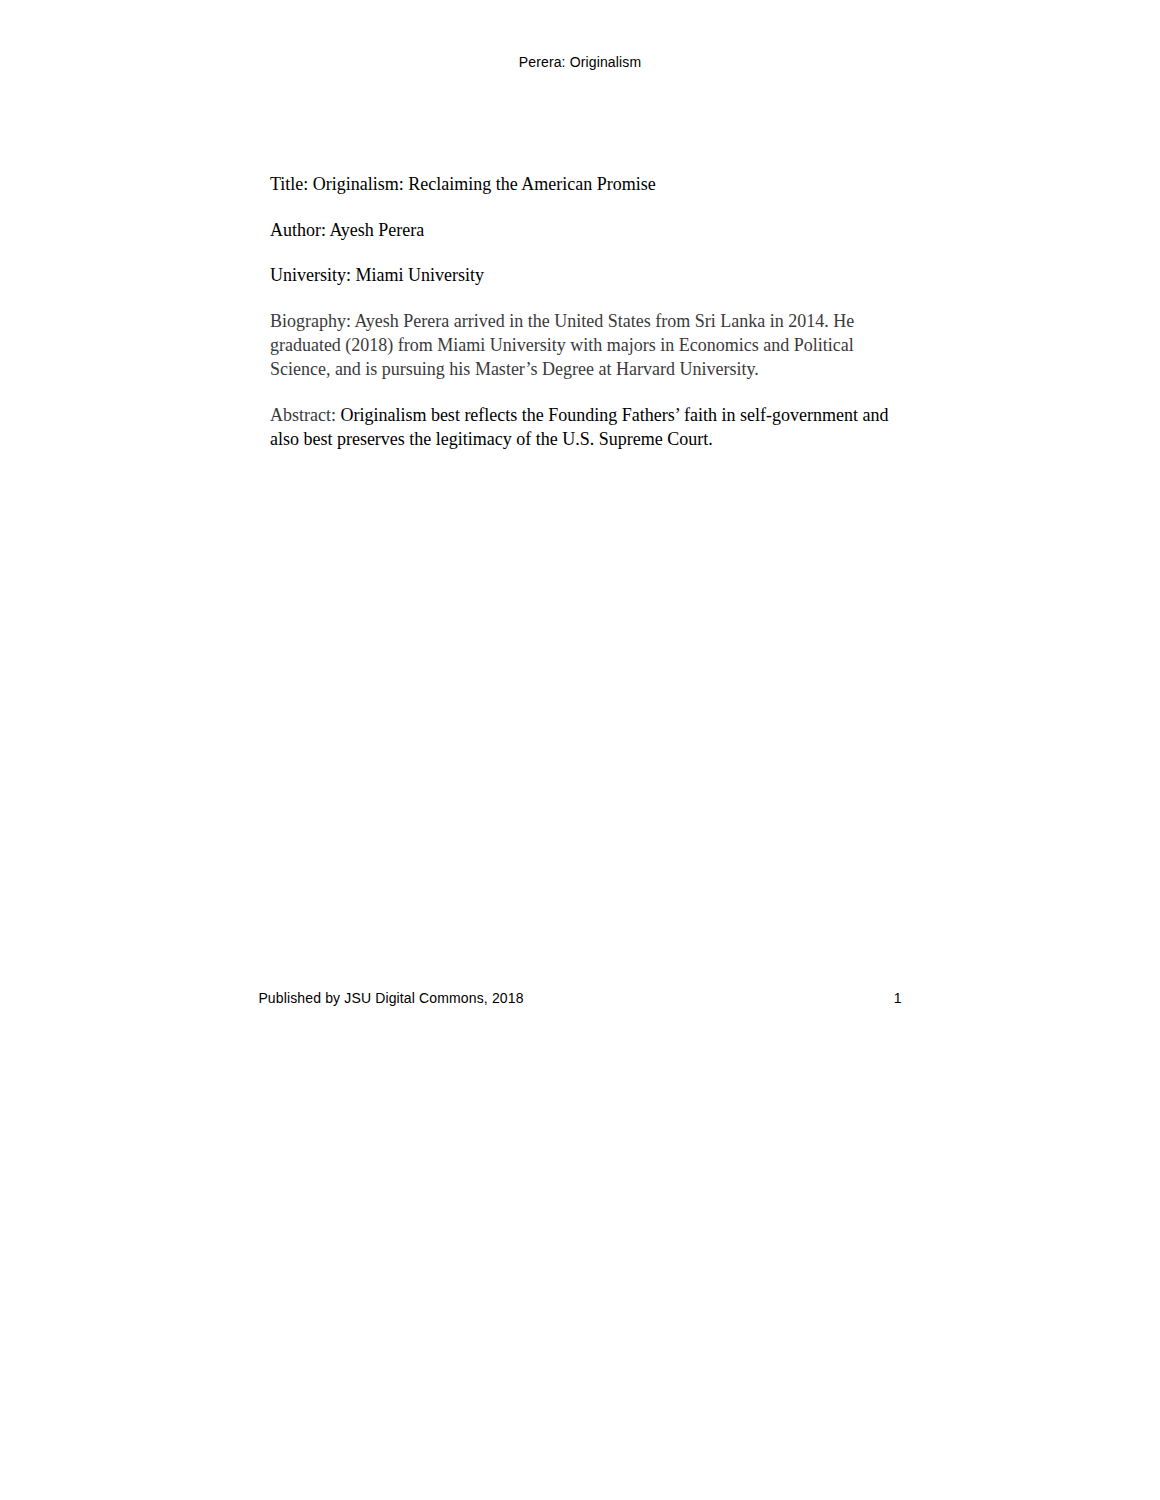Perera: Originalism
Title: Originalism: Reclaiming the American Promise
Author: Ayesh Perera
University: Miami University
Biography: Ayesh Perera arrived in the United States from Sri Lanka in 2014. He graduated (2018) from Miami University with majors in Economics and Political Science, and is pursuing his Master’s Degree at Harvard University.
Abstract: Originalism best reflects the Founding Fathers’ faith in self-government and also best preserves the legitimacy of the U.S. Supreme Court.
Published by JSU Digital Commons, 2018 1